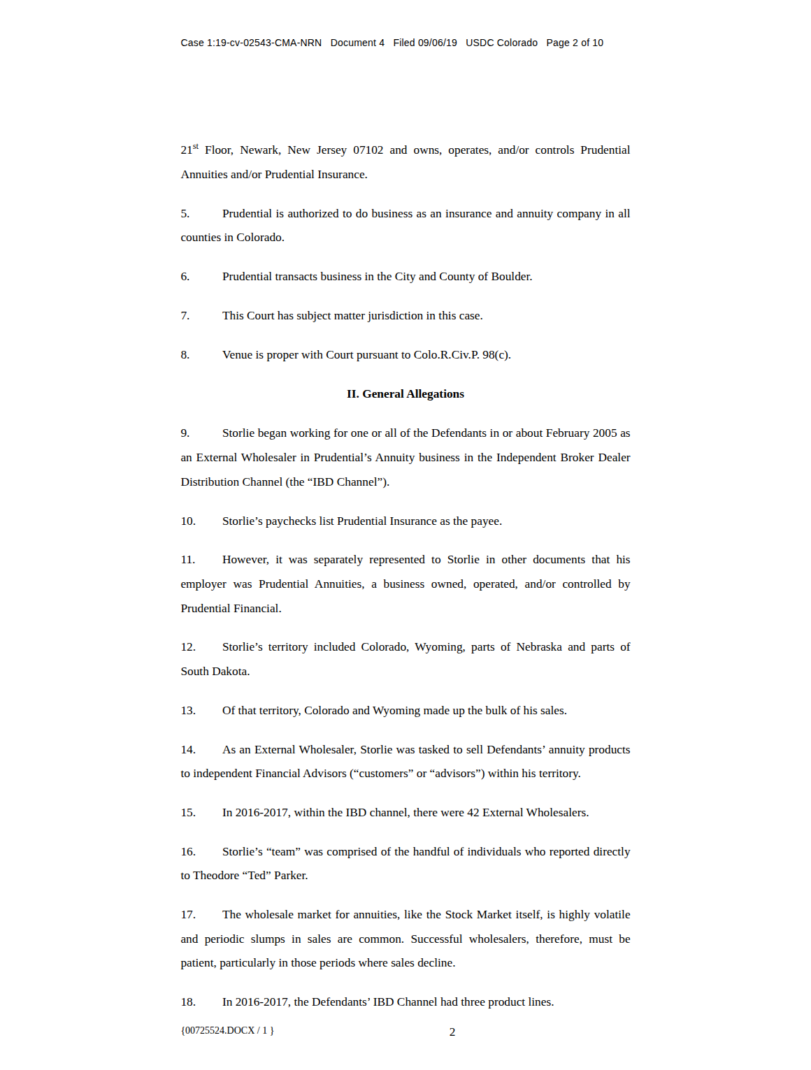Case 1:19-cv-02543-CMA-NRN Document 4 Filed 09/06/19 USDC Colorado Page 2 of 10
21st Floor, Newark, New Jersey 07102 and owns, operates, and/or controls Prudential Annuities and/or Prudential Insurance.
5. Prudential is authorized to do business as an insurance and annuity company in all counties in Colorado.
6. Prudential transacts business in the City and County of Boulder.
7. This Court has subject matter jurisdiction in this case.
8. Venue is proper with Court pursuant to Colo.R.Civ.P. 98(c).
II. General Allegations
9. Storlie began working for one or all of the Defendants in or about February 2005 as an External Wholesaler in Prudential’s Annuity business in the Independent Broker Dealer Distribution Channel (the “IBD Channel”).
10. Storlie’s paychecks list Prudential Insurance as the payee.
11. However, it was separately represented to Storlie in other documents that his employer was Prudential Annuities, a business owned, operated, and/or controlled by Prudential Financial.
12. Storlie’s territory included Colorado, Wyoming, parts of Nebraska and parts of South Dakota.
13. Of that territory, Colorado and Wyoming made up the bulk of his sales.
14. As an External Wholesaler, Storlie was tasked to sell Defendants’ annuity products to independent Financial Advisors (“customers” or “advisors”) within his territory.
15. In 2016-2017, within the IBD channel, there were 42 External Wholesalers.
16. Storlie’s “team” was comprised of the handful of individuals who reported directly to Theodore “Ted” Parker.
17. The wholesale market for annuities, like the Stock Market itself, is highly volatile and periodic slumps in sales are common. Successful wholesalers, therefore, must be patient, particularly in those periods where sales decline.
18. In 2016-2017, the Defendants’ IBD Channel had three product lines.
{00725524.DOCX / 1 }
2